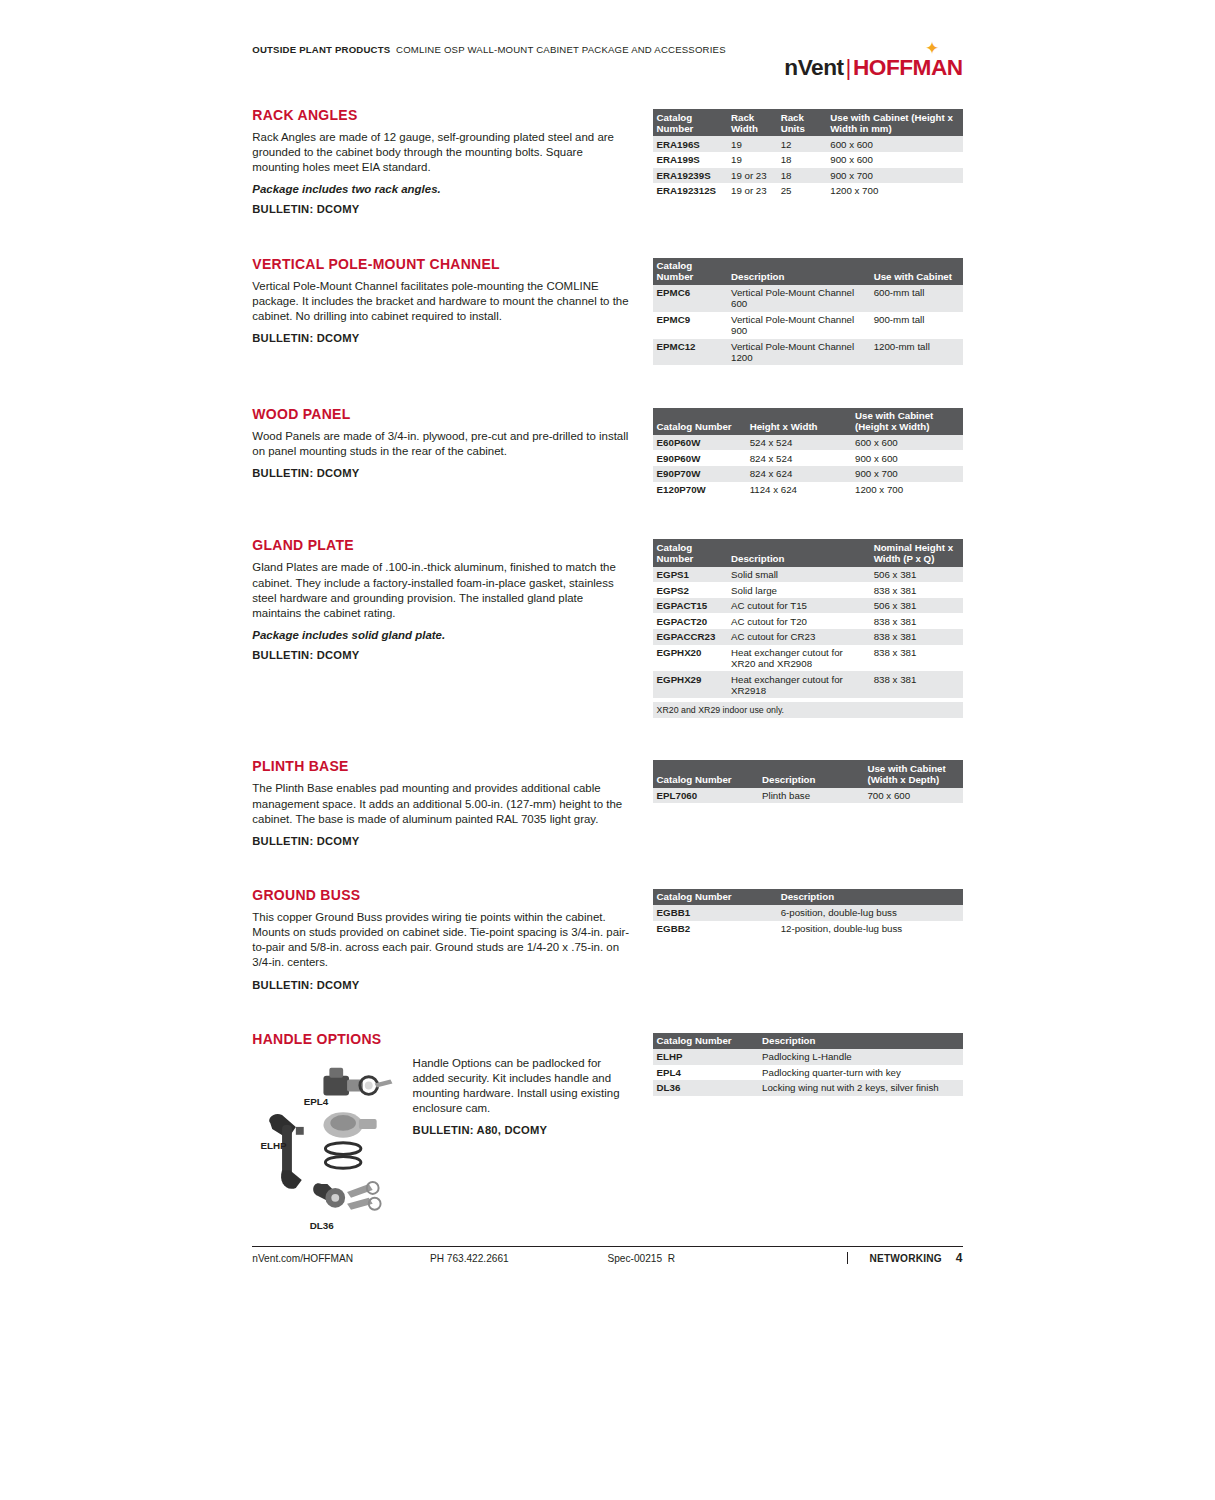OUTSIDE PLANT PRODUCTS COMLINE OSP WALL-MOUNT CABINET PACKAGE AND ACCESSORIES
✦
nVent|HOFFMAN
RACK ANGLES
Rack Angles are made of 12 gauge, self-grounding plated steel and are grounded to the cabinet body through the mounting bolts. Square mounting holes meet EIA standard.
Package includes two rack angles.
BULLETIN: DCOMY
| Catalog Number | Rack Width | Rack Units | Use with Cabinet (Height x Width in mm) |
| --- | --- | --- | --- |
| ERA196S | 19 | 12 | 600 x 600 |
| ERA199S | 19 | 18 | 900 x 600 |
| ERA19239S | 19 or 23 | 18 | 900 x 700 |
| ERA192312S | 19 or 23 | 25 | 1200 x 700 |
VERTICAL POLE-MOUNT CHANNEL
Vertical Pole-Mount Channel facilitates pole-mounting the COMLINE package. It includes the bracket and hardware to mount the channel to the cabinet. No drilling into cabinet required to install.
BULLETIN: DCOMY
| Catalog Number | Description | Use with Cabinet |
| --- | --- | --- |
| EPMC6 | Vertical Pole-Mount Channel 600 | 600-mm tall |
| EPMC9 | Vertical Pole-Mount Channel 900 | 900-mm tall |
| EPMC12 | Vertical Pole-Mount Channel 1200 | 1200-mm tall |
WOOD PANEL
Wood Panels are made of 3/4-in. plywood, pre-cut and pre-drilled to install on panel mounting studs in the rear of the cabinet.
BULLETIN: DCOMY
| Catalog Number | Height x Width | Use with Cabinet (Height x Width) |
| --- | --- | --- |
| E60P60W | 524 x 524 | 600 x 600 |
| E90P60W | 824 x 524 | 900 x 600 |
| E90P70W | 824 x 624 | 900 x 700 |
| E120P70W | 1124 x 624 | 1200 x 700 |
GLAND PLATE
Gland Plates are made of .100-in.-thick aluminum, finished to match the cabinet. They include a factory-installed foam-in-place gasket, stainless steel hardware and grounding provision. The installed gland plate maintains the cabinet rating.
Package includes solid gland plate.
BULLETIN: DCOMY
| Catalog Number | Description | Nominal Height x Width (P x Q) |
| --- | --- | --- |
| EGPS1 | Solid small | 506 x 381 |
| EGPS2 | Solid large | 838 x 381 |
| EGPACT15 | AC cutout for T15 | 506 x 381 |
| EGPACT20 | AC cutout for T20 | 838 x 381 |
| EGPACCR23 | AC cutout for CR23 | 838 x 381 |
| EGPHX20 | Heat exchanger cutout for XR20 and XR2908 | 838 x 381 |
| EGPHX29 | Heat exchanger cutout for XR2918 | 838 x 381 |
XR20 and XR29 indoor use only.
PLINTH BASE
The Plinth Base enables pad mounting and provides additional cable management space. It adds an additional 5.00-in. (127-mm) height to the cabinet. The base is made of aluminum painted RAL 7035 light gray.
BULLETIN: DCOMY
| Catalog Number | Description | Use with Cabinet (Width x Depth) |
| --- | --- | --- |
| EPL7060 | Plinth base | 700 x 600 |
GROUND BUSS
This copper Ground Buss provides wiring tie points within the cabinet. Mounts on studs provided on cabinet side. Tie-point spacing is 3/4-in. pair-to-pair and 5/8-in. across each pair. Ground studs are 1/4-20 x .75-in. on 3/4-in. centers.
BULLETIN: DCOMY
| Catalog Number | Description |
| --- | --- |
| EGBB1 | 6-position, double-lug buss |
| EGBB2 | 12-position, double-lug buss |
HANDLE OPTIONS
EPL4 ELHP DL36
Handle Options can be padlocked for added security. Kit includes handle and mounting hardware. Install using existing enclosure cam.
BULLETIN: A80, DCOMY
| Catalog Number | Description |
| --- | --- |
| ELHP | Padlocking L-Handle |
| EPL4 | Padlocking quarter-turn with key |
| DL36 | Locking wing nut with 2 keys, silver finish |
nVent.com/HOFFMAN
PH 763.422.2661
Spec-00215 R
NETWORKING4